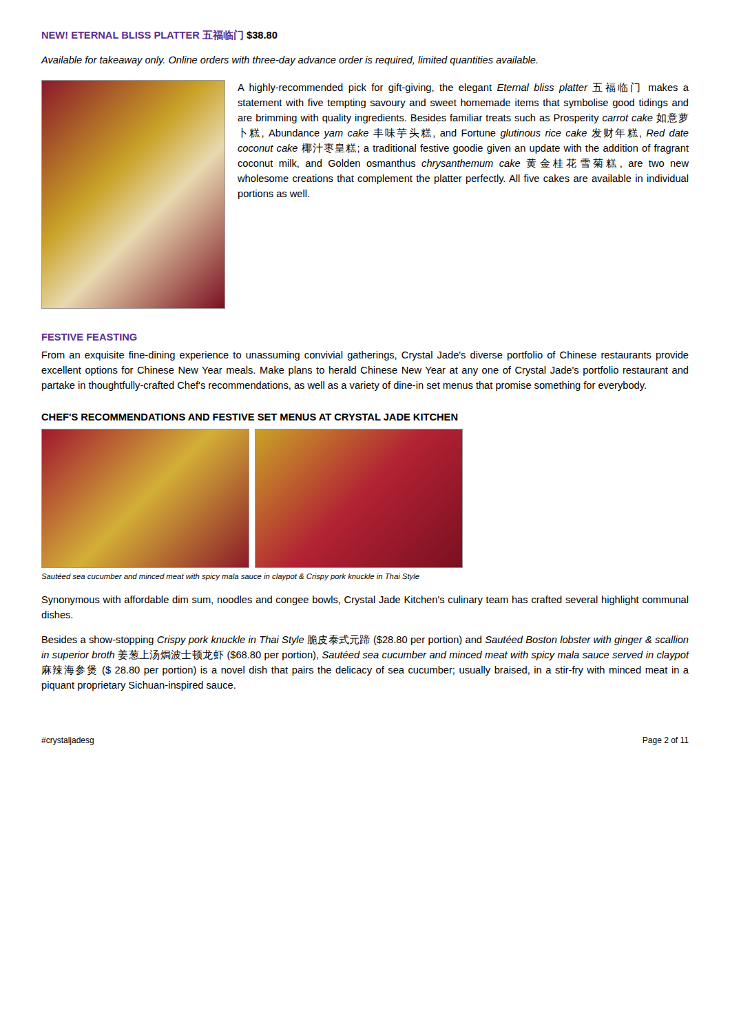NEW! ETERNAL BLISS PLATTER 五福临门 $38.80
Available for takeaway only. Online orders with three-day advance order is required, limited quantities available.
A highly-recommended pick for gift-giving, the elegant Eternal bliss platter 五福临门 makes a statement with five tempting savoury and sweet homemade items that symbolise good tidings and are brimming with quality ingredients. Besides familiar treats such as Prosperity carrot cake 如意萝卜糕, Abundance yam cake 丰味芋头糕, and Fortune glutinous rice cake 发财年糕, Red date coconut cake 椰汁枣皇糕; a traditional festive goodie given an update with the addition of fragrant coconut milk, and Golden osmanthus chrysanthemum cake 黄金桂花雪菊糕, are two new wholesome creations that complement the platter perfectly. All five cakes are available in individual portions as well.
FESTIVE FEASTING
From an exquisite fine-dining experience to unassuming convivial gatherings, Crystal Jade's diverse portfolio of Chinese restaurants provide excellent options for Chinese New Year meals. Make plans to herald Chinese New Year at any one of Crystal Jade's portfolio restaurant and partake in thoughtfully-crafted Chef's recommendations, as well as a variety of dine-in set menus that promise something for everybody.
CHEF'S RECOMMENDATIONS AND FESTIVE SET MENUS AT CRYSTAL JADE KITCHEN
Sautéed sea cucumber and minced meat with spicy mala sauce in claypot & Crispy pork knuckle in Thai Style
Synonymous with affordable dim sum, noodles and congee bowls, Crystal Jade Kitchen's culinary team has crafted several highlight communal dishes.
Besides a show-stopping Crispy pork knuckle in Thai Style 脆皮泰式元蹄 ($28.80 per portion) and Sautéed Boston lobster with ginger & scallion in superior broth 姜葱上汤焗波士顿龙虾 ($68.80 per portion), Sautéed sea cucumber and minced meat with spicy mala sauce served in claypot 麻辣海参煲 ($ 28.80 per portion) is a novel dish that pairs the delicacy of sea cucumber; usually braised, in a stir-fry with minced meat in a piquant proprietary Sichuan-inspired sauce.
#crystaljadesg Page 2 of 11